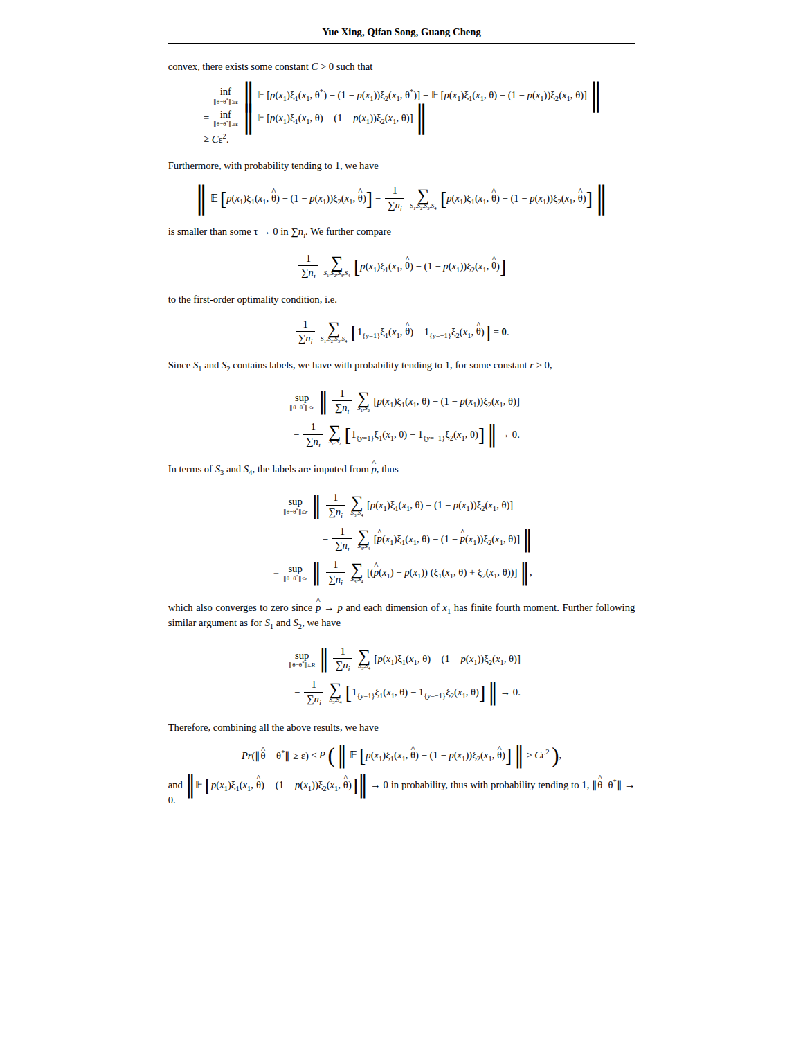Yue Xing, Qifan Song, Guang Cheng
convex, there exists some constant C > 0 such that
| | | inf ∥θ−θ * ∥≥ε ∥ 𝔼 [ p ( x 1 )ξ 1 ( x 1 , θ * ) − (1 − p ( x 1 ))ξ 2 ( x 1 , θ * )] − 𝔼 [ p ( x 1 )ξ 1 ( x 1 , θ) − (1 − p ( x 1 ))ξ 2 ( x 1 , θ)] ∥ |
| | = | inf ∥θ−θ * ∥≥ε ∥ 𝔼 [ p ( x 1 )ξ 1 ( x 1 , θ) − (1 − p ( x 1 ))ξ 2 ( x 1 , θ)] ∥ |
| | ≥ | C ε 2 . |
Furthermore, with probability tending to 1, we have
∥ 𝔼 [p(x1)ξ1(x1, ^θ) − (1 − p(x1))ξ2(x1, ^θ)] − 1∑ni ∑S1,S2,S3,S4 [p(x1)ξ1(x1, ^θ) − (1 − p(x1))ξ2(x1, ^θ)] ∥
is smaller than some τ → 0 in ∑ni. We further compare
1∑ni ∑S1,S2,S3,S4 [p(x1)ξ1(x1, ^θ) − (1 − p(x1))ξ2(x1, ^θ)]
to the first-order optimality condition, i.e.
1∑ni ∑S1,S2,S3,S4 [1{y=1}ξ1(x1, ^θ) − 1{y=−1}ξ2(x1, ^θ)] = 0.
Since S1 and S2 contains labels, we have with probability tending to 1, for some constant r > 0,
| | | sup ∥θ−θ * ∥≤ r ∥ 1 ∑ n i ∑ S 1 , S 2 [ p ( x 1 )ξ 1 ( x 1 , θ) − (1 − p ( x 1 ))ξ 2 ( x 1 , θ)] |
| | | − 1 ∑ n i ∑ S 1 , S 2 [ 1 { y =1} ξ 1 ( x 1 , θ) − 1 { y =−1} ξ 2 ( x 1 , θ) ] ∥ → 0. |
In terms of S3 and S4, the labels are imputed from ^p, thus
| | | sup ∥θ−θ * ∥≤ r ∥ 1 ∑ n i ∑ S 3 , S 4 [ p ( x 1 )ξ 1 ( x 1 , θ) − (1 − p ( x 1 ))ξ 2 ( x 1 , θ)] |
| | | − 1 ∑ n i ∑ S 3 , S 4 [ ^ p ( x 1 )ξ 1 ( x 1 , θ) − (1 − ^ p ( x 1 ))ξ 2 ( x 1 , θ)] ∥ |
| | = | sup ∥θ−θ * ∥≤ r ∥ 1 ∑ n i ∑ S 3 , S 4 [( ^ p ( x 1 ) − p ( x 1 )) (ξ 1 ( x 1 , θ) + ξ 2 ( x 1 , θ))] ∥ , |
which also converges to zero since ^p → p and each dimension of x1 has finite fourth moment. Further following similar argument as for S1 and S2, we have
| | | sup ∥θ−θ * ∥≤ R ∥ 1 ∑ n i ∑ S 3 , S 4 [ p ( x 1 )ξ 1 ( x 1 , θ) − (1 − p ( x 1 ))ξ 2 ( x 1 , θ)] |
| | | − 1 ∑ n i ∑ S 3 , S 4 [ 1 { y =1} ξ 1 ( x 1 , θ) − 1 { y =−1} ξ 2 ( x 1 , θ) ] ∥ → 0. |
Therefore, combining all the above results, we have
| Pr (∥ ^ θ − θ * ∥ ≥ ε) | ≤ | P ( ∥ 𝔼 [ p ( x 1 )ξ 1 ( x 1 , ^ θ ) − (1 − p ( x 1 ))ξ 2 ( x 1 , ^ θ ) ] ∥ ≥ C ε 2 ) , |
and ∥𝔼 [p(x1)ξ1(x1, ^θ) − (1 − p(x1))ξ2(x1, ^θ)]∥ → 0 in probability, thus with probability tending to 1, ∥^θ−θ*∥ → 0.